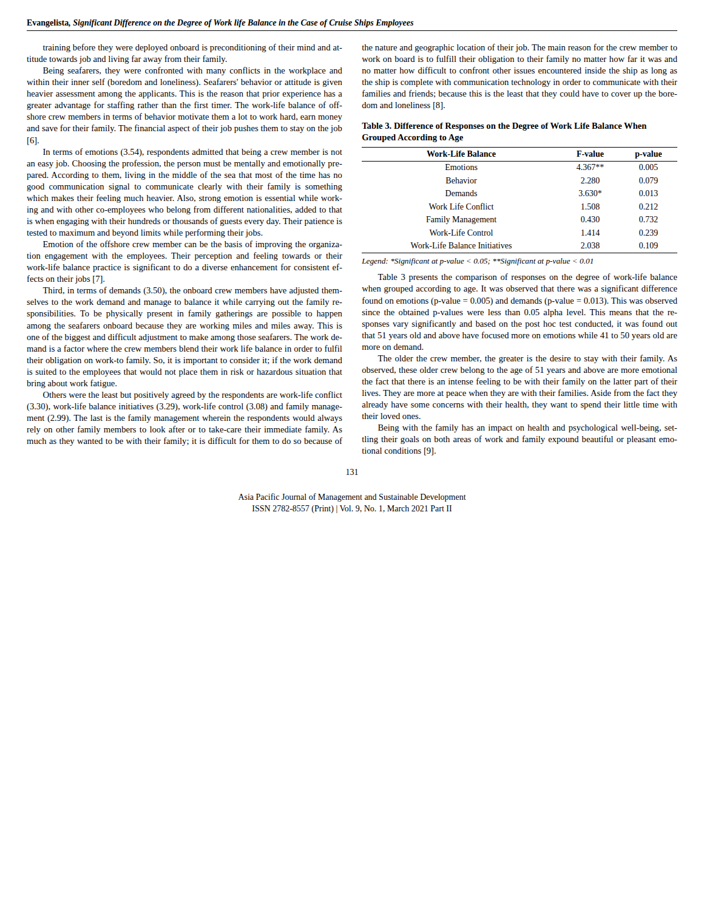Evangelista, Significant Difference on the Degree of Work life Balance in the Case of Cruise Ships Employees
training before they were deployed onboard is preconditioning of their mind and attitude towards job and living far away from their family.
Being seafarers, they were confronted with many conflicts in the workplace and within their inner self (boredom and loneliness). Seafarers' behavior or attitude is given heavier assessment among the applicants. This is the reason that prior experience has a greater advantage for staffing rather than the first timer. The work-life balance of offshore crew members in terms of behavior motivate them a lot to work hard, earn money and save for their family. The financial aspect of their job pushes them to stay on the job [6].
In terms of emotions (3.54), respondents admitted that being a crew member is not an easy job. Choosing the profession, the person must be mentally and emotionally prepared. According to them, living in the middle of the sea that most of the time has no good communication signal to communicate clearly with their family is something which makes their feeling much heavier. Also, strong emotion is essential while working and with other co-employees who belong from different nationalities, added to that is when engaging with their hundreds or thousands of guests every day. Their patience is tested to maximum and beyond limits while performing their jobs.
Emotion of the offshore crew member can be the basis of improving the organization engagement with the employees. Their perception and feeling towards or their work-life balance practice is significant to do a diverse enhancement for consistent effects on their jobs [7].
Third, in terms of demands (3.50), the onboard crew members have adjusted themselves to the work demand and manage to balance it while carrying out the family responsibilities. To be physically present in family gatherings are possible to happen among the seafarers onboard because they are working miles and miles away. This is one of the biggest and difficult adjustment to make among those seafarers. The work demand is a factor where the crew members blend their work life balance in order to fulfil their obligation on work-to family. So, it is important to consider it; if the work demand is suited to the employees that would not place them in risk or hazardous situation that bring about work fatigue.
Others were the least but positively agreed by the respondents are work-life conflict (3.30), work-life balance initiatives (3.29), work-life control (3.08) and family management (2.99). The last is the family management wherein the respondents would always rely on other family members to look after or to take-care their immediate family. As much as they wanted to be with their family; it is difficult for them to do so because of the nature and geographic location of their job. The main reason for the crew member to work on board is to fulfill their obligation to their family no matter how far it was and no matter how difficult to confront other issues encountered inside the ship as long as the ship is complete with communication technology in order to communicate with their families and friends; because this is the least that they could have to cover up the boredom and loneliness [8].
Table 3. Difference of Responses on the Degree of Work Life Balance When Grouped According to Age
| Work-Life Balance | F-value | p-value |
| --- | --- | --- |
| Emotions | 4.367** | 0.005 |
| Behavior | 2.280 | 0.079 |
| Demands | 3.630* | 0.013 |
| Work Life Conflict | 1.508 | 0.212 |
| Family Management | 0.430 | 0.732 |
| Work-Life Control | 1.414 | 0.239 |
| Work-Life Balance Initiatives | 2.038 | 0.109 |
Legend: *Significant at p-value < 0.05; **Significant at p-value < 0.01
Table 3 presents the comparison of responses on the degree of work-life balance when grouped according to age. It was observed that there was a significant difference found on emotions (p-value = 0.005) and demands (p-value = 0.013). This was observed since the obtained p-values were less than 0.05 alpha level. This means that the responses vary significantly and based on the post hoc test conducted, it was found out that 51 years old and above have focused more on emotions while 41 to 50 years old are more on demand.
The older the crew member, the greater is the desire to stay with their family. As observed, these older crew belong to the age of 51 years and above are more emotional the fact that there is an intense feeling to be with their family on the latter part of their lives. They are more at peace when they are with their families. Aside from the fact they already have some concerns with their health, they want to spend their little time with their loved ones.
Being with the family has an impact on health and psychological well-being, settling their goals on both areas of work and family expound beautiful or pleasant emotional conditions [9].
131
Asia Pacific Journal of Management and Sustainable Development
ISSN 2782-8557 (Print) | Vol. 9, No. 1, March 2021 Part II